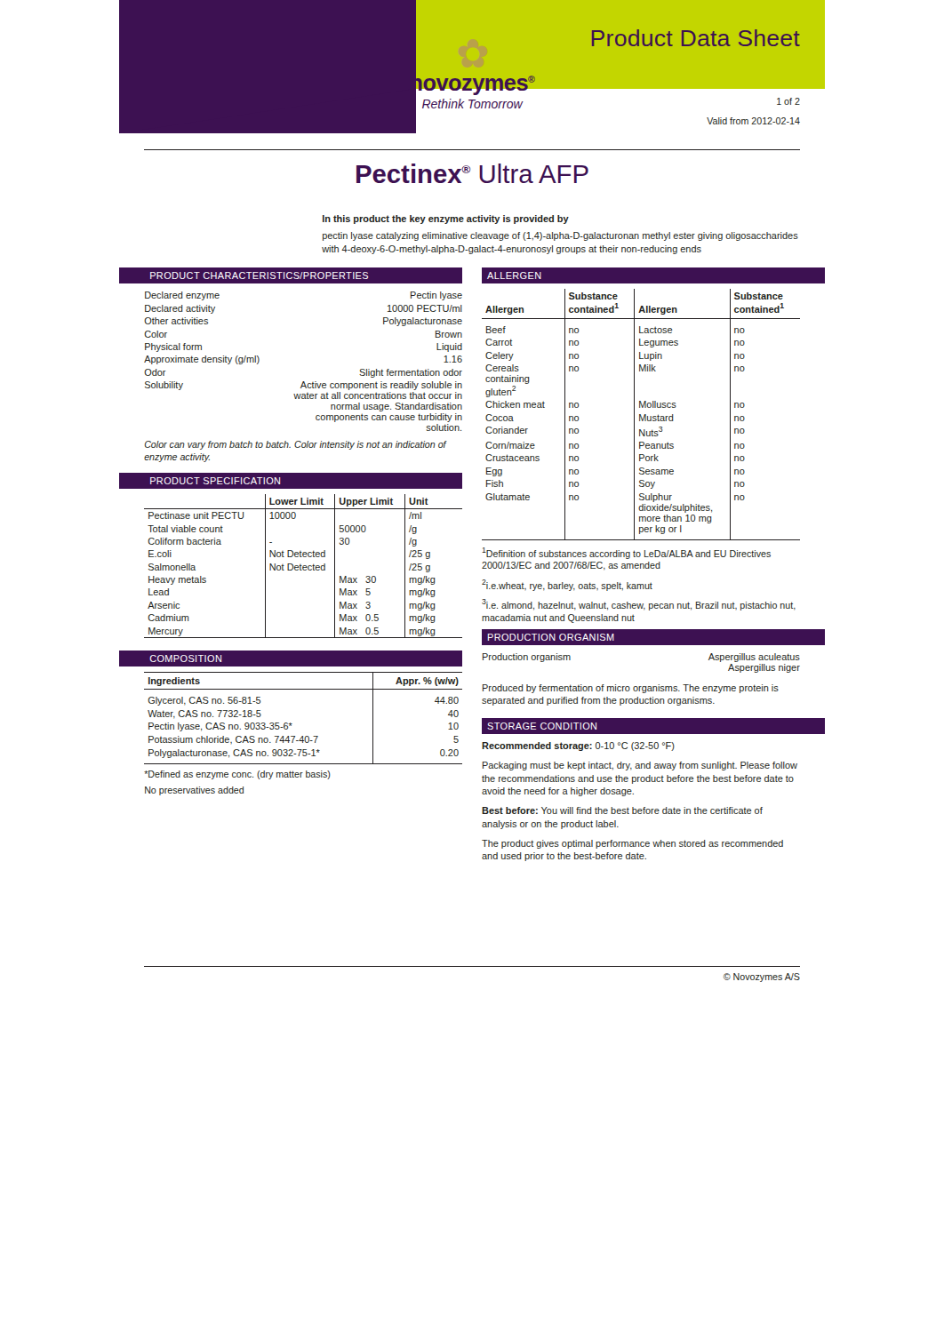Product Data Sheet
✿
novozymes®
Rethink Tomorrow
1 of 2
Valid from 2012-02-14
Pectinex® Ultra AFP
In this product the key enzyme activity is provided by
pectin lyase catalyzing eliminative cleavage of (1,4)-alpha-D-galacturonan methyl ester giving oligosaccharides with 4-deoxy-6-O-methyl-alpha-D-galact-4-enuronosyl groups at their non-reducing ends
PRODUCT CHARACTERISTICS/PROPERTIES
| Declared enzyme | Pectin lyase |
| Declared activity | 10000 PECTU/ml |
| Other activities | Polygalacturonase |
| Color | Brown |
| Physical form | Liquid |
| Approximate density (g/ml) | 1.16 |
| Odor | Slight fermentation odor |
| Solubility | Active component is readily soluble in water at all concentrations that occur in normal usage. Standardisation components can cause turbidity in solution. |
Color can vary from batch to batch. Color intensity is not an indication of enzyme activity.
PRODUCT SPECIFICATION
| | Lower Limit | Upper Limit | Unit |
| --- | --- | --- | --- |
| Pectinase unit PECTU | 10000 | | /ml |
| Total viable count | | 50000 | /g |
| Coliform bacteria | - | 30 | /g |
| E.coli | Not Detected | | /25 g |
| Salmonella | Not Detected | | /25 g |
| Heavy metals | | Max 30 | mg/kg |
| Lead | | Max 5 | mg/kg |
| Arsenic | | Max 3 | mg/kg |
| Cadmium | | Max 0.5 | mg/kg |
| Mercury | | Max 0.5 | mg/kg |
COMPOSITION
| Ingredients | Appr. % (w/w) |
| --- | --- |
| Glycerol, CAS no. 56-81-5 | 44.80 |
| Water, CAS no. 7732-18-5 | 40 |
| Pectin lyase, CAS no. 9033-35-6* | 10 |
| Potassium chloride, CAS no. 7447-40-7 | 5 |
| Polygalacturonase, CAS no. 9032-75-1* | 0.20 |
*Defined as enzyme conc. (dry matter basis)
No preservatives added
ALLERGEN
| Allergen | Substance contained 1 | Allergen | Substance contained 1 |
| --- | --- | --- | --- |
| Beef | no | Lactose | no |
| Carrot | no | Legumes | no |
| Celery | no | Lupin | no |
| Cereals containing gluten 2 | no | Milk | no |
| Chicken meat | no | Molluscs | no |
| Cocoa | no | Mustard | no |
| Coriander | no | Nuts 3 | no |
| Corn/maize | no | Peanuts | no |
| Crustaceans | no | Pork | no |
| Egg | no | Sesame | no |
| Fish | no | Soy | no |
| Glutamate | no | Sulphur dioxide/sulphites, more than 10 mg per kg or l | no |
1Definition of substances according to LeDa/ALBA and EU Directives 2000/13/EC and 2007/68/EC, as amended
2i.e.wheat, rye, barley, oats, spelt, kamut
3i.e. almond, hazelnut, walnut, cashew, pecan nut, Brazil nut, pistachio nut, macadamia nut and Queensland nut
PRODUCTION ORGANISM
| Production organism | Aspergillus aculeatus Aspergillus niger |
Produced by fermentation of micro organisms. The enzyme protein is separated and purified from the production organisms.
STORAGE CONDITION
Recommended storage: 0-10 °C (32-50 °F)
Packaging must be kept intact, dry, and away from sunlight. Please follow the recommendations and use the product before the best before date to avoid the need for a higher dosage.
Best before: You will find the best before date in the certificate of analysis or on the product label.
The product gives optimal performance when stored as recommended and used prior to the best-before date.
© Novozymes A/S